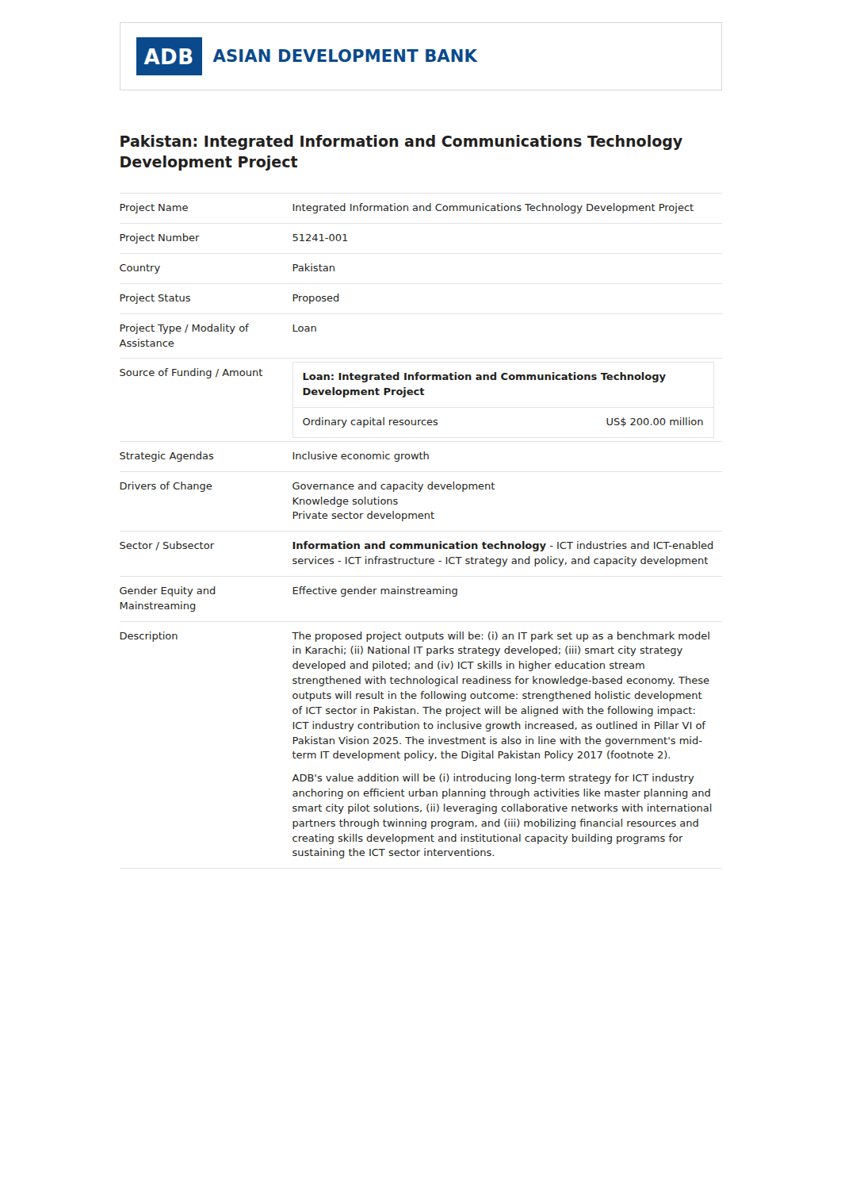ADB ASIAN DEVELOPMENT BANK
Pakistan: Integrated Information and Communications Technology Development Project
| Project Name | Integrated Information and Communications Technology Development Project |
| Project Number | 51241-001 |
| Country | Pakistan |
| Project Status | Proposed |
| Project Type / Modality of Assistance | Loan |
| Source of Funding / Amount | / Loan: Integrated Information and Communications Technology Development Project / / --- / / Ordinary capital resources / US$ 200.00 million / |
| Strategic Agendas | Inclusive economic growth |
| Drivers of Change | Governance and capacity development Knowledge solutions Private sector development |
| Sector / Subsector | Information and communication technology - ICT industries and ICT-enabled services - ICT infrastructure - ICT strategy and policy, and capacity development |
| Gender Equity and Mainstreaming | Effective gender mainstreaming |
| Description | The proposed project outputs will be: (i) an IT park set up as a benchmark model in Karachi; (ii) National IT parks strategy developed; (iii) smart city strategy developed and piloted; and (iv) ICT skills in higher education stream strengthened with technological readiness for knowledge-based economy. These outputs will result in the following outcome: strengthened holistic development of ICT sector in Pakistan. The project will be aligned with the following impact: ICT industry contribution to inclusive growth increased, as outlined in Pillar VI of Pakistan Vision 2025. The investment is also in line with the government's mid-term IT development policy, the Digital Pakistan Policy 2017 (footnote 2). ADB's value addition will be (i) introducing long-term strategy for ICT industry anchoring on efficient urban planning through activities like master planning and smart city pilot solutions, (ii) leveraging collaborative networks with international partners through twinning program, and (iii) mobilizing financial resources and creating skills development and institutional capacity building programs for sustaining the ICT sector interventions. |